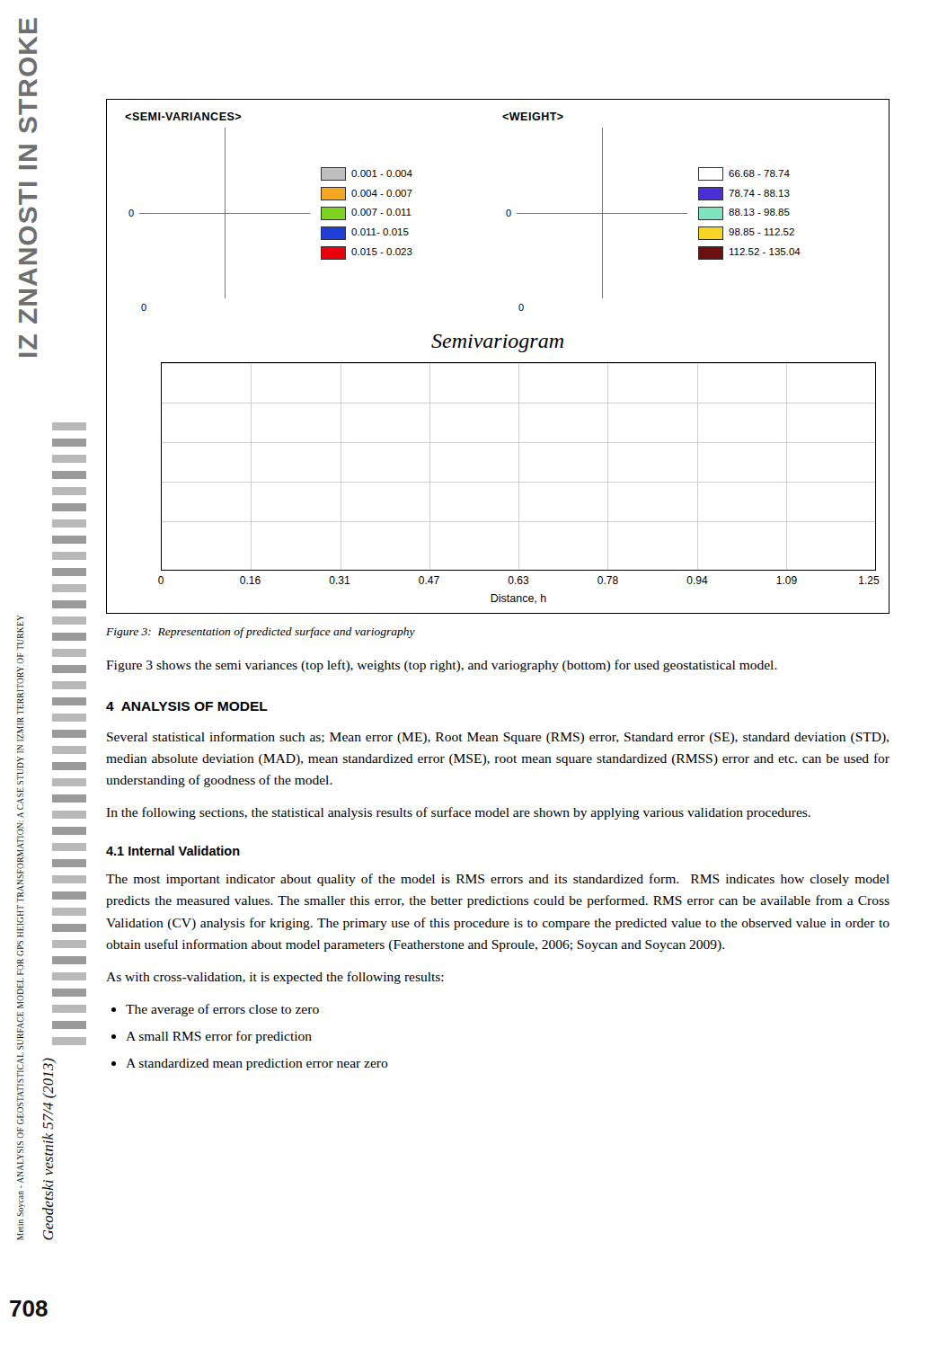IZ ZNANOSTI IN STROKE
Metin Soycan - ANALYSIS OF GEOSTATISTICAL SURFACE MODEL FOR GPS HEIGHT TRANSFORMATION: A CASE STUDY IN IZMIR TERRITORY OF TURKEY
Geodetski vestnik 57/4 (2013)
708
<SEMI-VARIANCES>
0
0.001 - 0.004
0.004 - 0.007
0.007 - 0.011
0.011- 0.015
0.015 - 0.023
0
<WEIGHT>
0
66.68 - 78.74
78.74 - 88.13
88.13 - 98.85
98.85 - 112.52
112.52 - 135.04
0
Semivariogram
γ
2.15
1.72
1.29
0.86
0.43
0
0 0.16 0.31 0.47 0.63 0.78 0.94 1.09 1.25
Distance, h
Figure 3: Representation of predicted surface and variography
Figure 3 shows the semi variances (top left), weights (top right), and variography (bottom) for used geostatistical model.
4 ANALYSIS OF MODEL
Several statistical information such as; Mean error (ME), Root Mean Square (RMS) error, Standard error (SE), standard deviation (STD), median absolute deviation (MAD), mean standardized error (MSE), root mean square standardized (RMSS) error and etc. can be used for understanding of goodness of the model.
In the following sections, the statistical analysis results of surface model are shown by applying various validation procedures.
4.1 Internal Validation
The most important indicator about quality of the model is RMS errors and its standardized form. RMS indicates how closely model predicts the measured values. The smaller this error, the better predictions could be performed. RMS error can be available from a Cross Validation (CV) analysis for kriging. The primary use of this procedure is to compare the predicted value to the observed value in order to obtain useful information about model parameters (Featherstone and Sproule, 2006; Soycan and Soycan 2009).
As with cross-validation, it is expected the following results:
The average of errors close to zero
A small RMS error for prediction
A standardized mean prediction error near zero